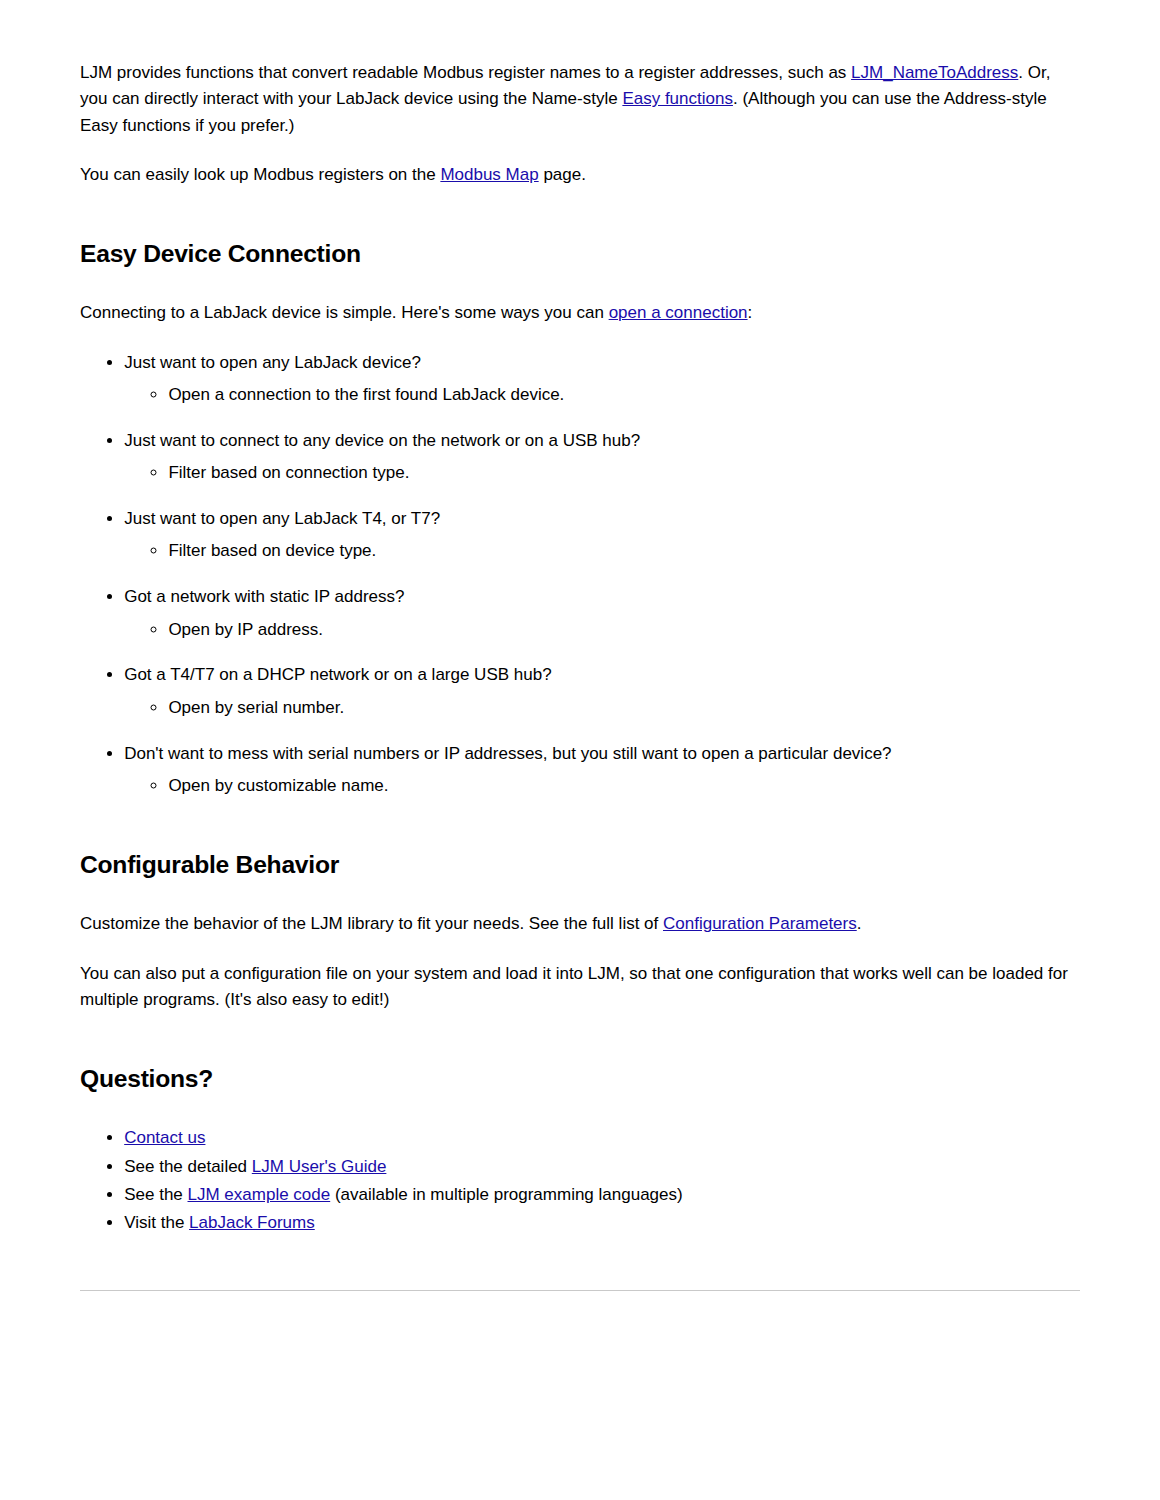LJM provides functions that convert readable Modbus register names to a register addresses, such as LJM_NameToAddress. Or, you can directly interact with your LabJack device using the Name-style Easy functions. (Although you can use the Address-style Easy functions if you prefer.)
You can easily look up Modbus registers on the Modbus Map page.
Easy Device Connection
Connecting to a LabJack device is simple. Here's some ways you can open a connection:
Just want to open any LabJack device?
Open a connection to the first found LabJack device.
Just want to connect to any device on the network or on a USB hub?
Filter based on connection type.
Just want to open any LabJack T4, or T7?
Filter based on device type.
Got a network with static IP address?
Open by IP address.
Got a T4/T7 on a DHCP network or on a large USB hub?
Open by serial number.
Don't want to mess with serial numbers or IP addresses, but you still want to open a particular device?
Open by customizable name.
Configurable Behavior
Customize the behavior of the LJM library to fit your needs. See the full list of Configuration Parameters.
You can also put a configuration file on your system and load it into LJM, so that one configuration that works well can be loaded for multiple programs. (It's also easy to edit!)
Questions?
Contact us
See the detailed LJM User's Guide
See the LJM example code (available in multiple programming languages)
Visit the LabJack Forums